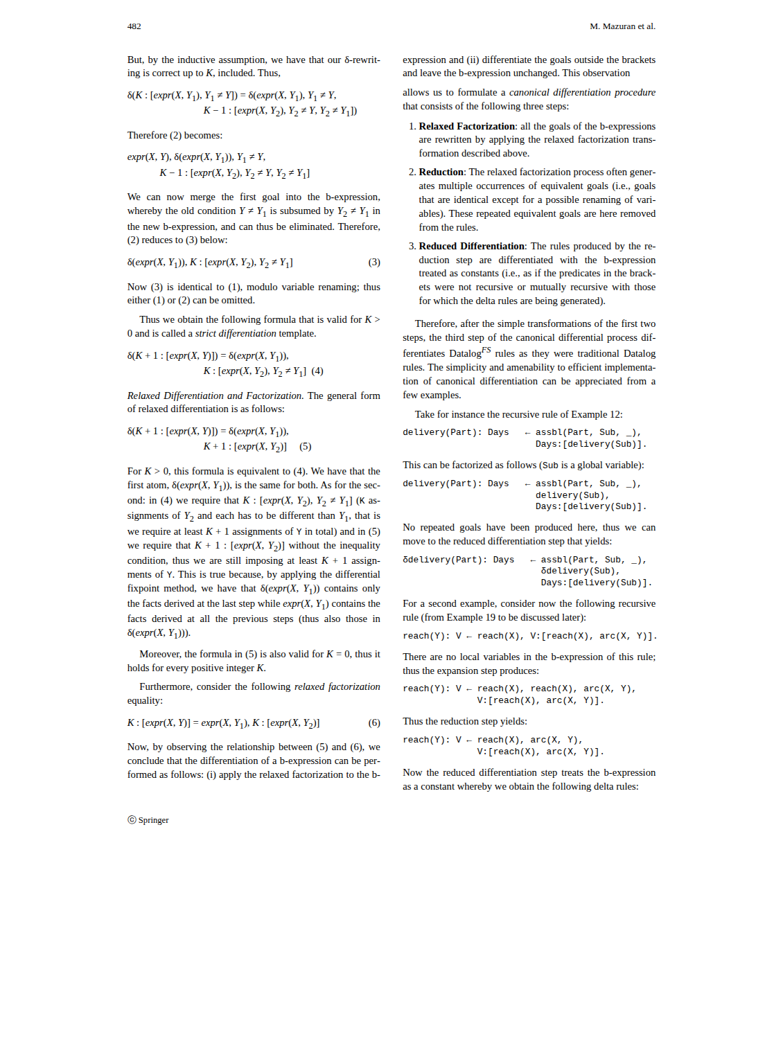482 M. Mazuran et al.
But, by the inductive assumption, we have that our δ-rewriting is correct up to K, included. Thus,
δ(K : [expr(X, Y1), Y1 ≠ Y]) = δ(expr(X, Y1), Y1 ≠ Y, K − 1 : [expr(X, Y2), Y2 ≠ Y, Y2 ≠ Y1])
Therefore (2) becomes:
expr(X, Y), δ(expr(X, Y1)), Y1 ≠ Y, K − 1 : [expr(X, Y2), Y2 ≠ Y, Y2 ≠ Y1]
We can now merge the first goal into the b-expression, whereby the old condition Y ≠ Y1 is subsumed by Y2 ≠ Y1 in the new b-expression, and can thus be eliminated. Therefore, (2) reduces to (3) below:
δ(expr(X, Y1)), K : [expr(X, Y2), Y2 ≠ Y1] (3)
Now (3) is identical to (1), modulo variable renaming; thus either (1) or (2) can be omitted.
Thus we obtain the following formula that is valid for K > 0 and is called a strict differentiation template.
δ(K + 1 : [expr(X, Y)]) = δ(expr(X, Y1)), K : [expr(X, Y2), Y2 ≠ Y1] (4)
Relaxed Differentiation and Factorization. The general form of relaxed differentiation is as follows:
δ(K + 1 : [expr(X, Y)]) = δ(expr(X, Y1)), K + 1 : [expr(X, Y2)] (5)
For K > 0, this formula is equivalent to (4). We have that the first atom, δ(expr(X, Y1)), is the same for both. As for the second: in (4) we require that K : [expr(X, Y2), Y2 ≠ Y1] (K assignments of Y2 and each has to be different than Y1, that is we require at least K + 1 assignments of Y in total) and in (5) we require that K + 1 : [expr(X, Y2)] without the inequality condition, thus we are still imposing at least K + 1 assignments of Y. This is true because, by applying the differential fixpoint method, we have that δ(expr(X, Y1)) contains only the facts derived at the last step while expr(X, Y1) contains the facts derived at all the previous steps (thus also those in δ(expr(X, Y1))).
Moreover, the formula in (5) is also valid for K = 0, thus it holds for every positive integer K.
Furthermore, consider the following relaxed factorization equality:
K : [expr(X, Y)] = expr(X, Y1), K : [expr(X, Y2)] (6)
Now, by observing the relationship between (5) and (6), we conclude that the differentiation of a b-expression can be performed as follows: (i) apply the relaxed factorization to the b-expression and (ii) differentiate the goals outside the brackets and leave the b-expression unchanged. This observation
allows us to formulate a canonical differentiation procedure that consists of the following three steps:
Relaxed Factorization: all the goals of the b-expressions are rewritten by applying the relaxed factorization transformation described above.
Reduction: The relaxed factorization process often generates multiple occurrences of equivalent goals (i.e., goals that are identical except for a possible renaming of variables). These repeated equivalent goals are here removed from the rules.
Reduced Differentiation: The rules produced by the reduction step are differentiated with the b-expression treated as constants (i.e., as if the predicates in the brackets were not recursive or mutually recursive with those for which the delta rules are being generated).
Therefore, after the simple transformations of the first two steps, the third step of the canonical differential process differentiates DatalogFS rules as they were traditional Datalog rules. The simplicity and amenability to efficient implementation of canonical differentiation can be appreciated from a few examples.
Take for instance the recursive rule of Example 12:
delivery(Part): Days ← assbl(Part, Sub, _), Days:[delivery(Sub)].
This can be factorized as follows (Sub is a global variable):
delivery(Part): Days ← assbl(Part, Sub, _), delivery(Sub), Days:[delivery(Sub)].
No repeated goals have been produced here, thus we can move to the reduced differentiation step that yields:
δdelivery(Part): Days ← assbl(Part, Sub, _), δdelivery(Sub), Days:[delivery(Sub)].
For a second example, consider now the following recursive rule (from Example 19 to be discussed later):
reach(Y): V ← reach(X), V:[reach(X), arc(X, Y)].
There are no local variables in the b-expression of this rule; thus the expansion step produces:
reach(Y): V ← reach(X), reach(X), arc(X, Y), V:[reach(X), arc(X, Y)].
Thus the reduction step yields:
reach(Y): V ← reach(X), arc(X, Y), V:[reach(X), arc(X, Y)].
Now the reduced differentiation step treats the b-expression as a constant whereby we obtain the following delta rules:
ⓒ Springer